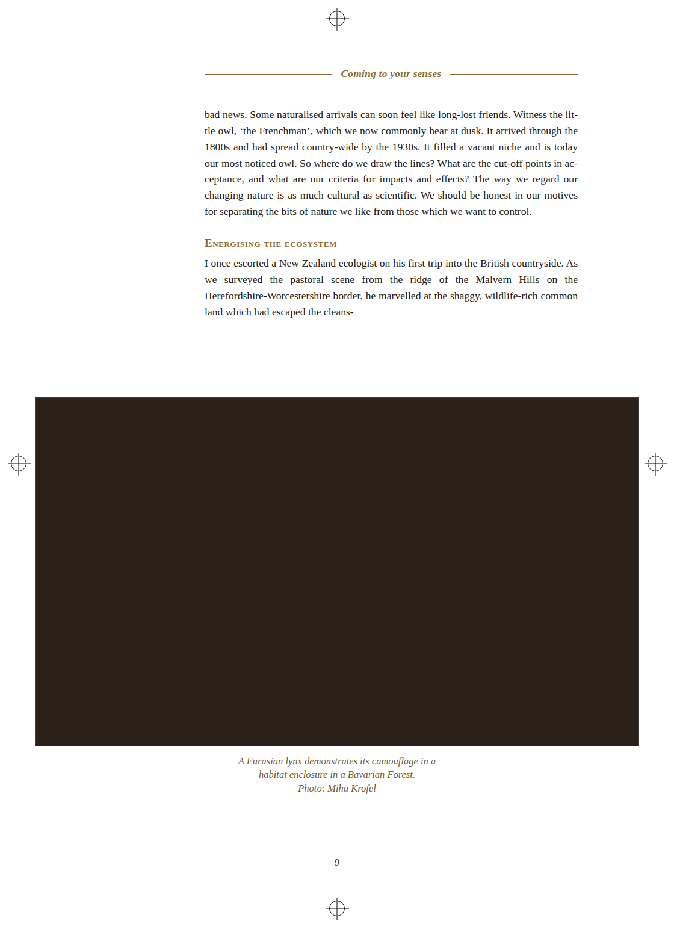Coming to your senses
bad news. Some naturalised arrivals can soon feel like long-lost friends. Witness the little owl, ‘the Frenchman’, which we now commonly hear at dusk. It arrived through the 1800s and had spread country-wide by the 1930s. It filled a vacant niche and is today our most noticed owl. So where do we draw the lines? What are the cut-off points in acceptance, and what are our criteria for impacts and effects? The way we regard our changing nature is as much cultural as scientific. We should be honest in our motives for separating the bits of nature we like from those which we want to control.
Energising the ecosystem
I once escorted a New Zealand ecologist on his first trip into the British countryside. As we surveyed the pastoral scene from the ridge of the Malvern Hills on the Herefordshire-Worcestershire border, he marvelled at the shaggy, wildlife-rich common land which had escaped the cleans-
A Eurasian lynx demonstrates its camouflage in a
habitat enclosure in a Bavarian Forest.
Photo: Miha Krofel
9